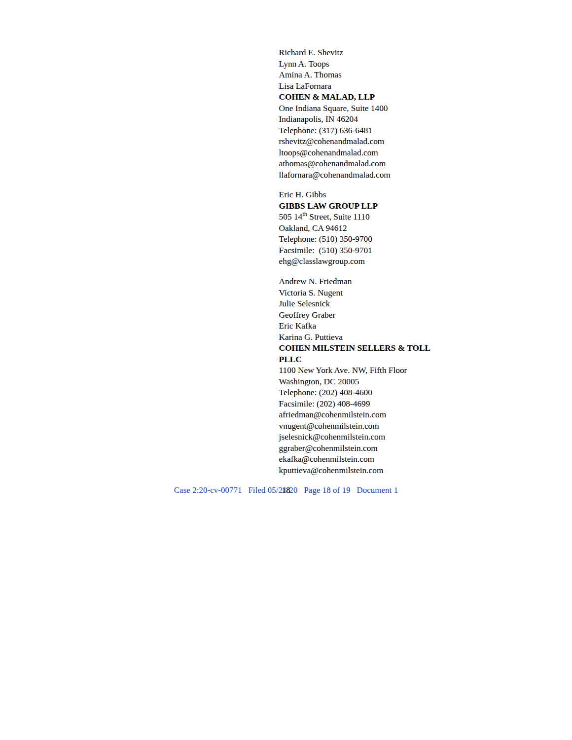Richard E. Shevitz
Lynn A. Toops
Amina A. Thomas
Lisa LaFornara
COHEN & MALAD, LLP
One Indiana Square, Suite 1400
Indianapolis, IN 46204
Telephone: (317) 636-6481
rshevitz@cohenandmalad.com
ltoops@cohenandmalad.com
athomas@cohenandmalad.com
llafornara@cohenandmalad.com
Eric H. Gibbs
GIBBS LAW GROUP LLP
505 14th Street, Suite 1110
Oakland, CA 94612
Telephone: (510) 350-9700
Facsimile: (510) 350-9701
ehg@classlawgroup.com
Andrew N. Friedman
Victoria S. Nugent
Julie Selesnick
Geoffrey Graber
Eric Kafka
Karina G. Puttieva
COHEN MILSTEIN SELLERS & TOLL PLLC
1100 New York Ave. NW, Fifth Floor
Washington, DC 20005
Telephone: (202) 408-4600
Facsimile: (202) 408-4699
afriedman@cohenmilstein.com
vnugent@cohenmilstein.com
jselesnick@cohenmilstein.com
ggraber@cohenmilstein.com
ekafka@cohenmilstein.com
kputtieva@cohenmilstein.com
18
Case 2:20-cv-00771 Filed 05/21/20 Page 18 of 19 Document 1